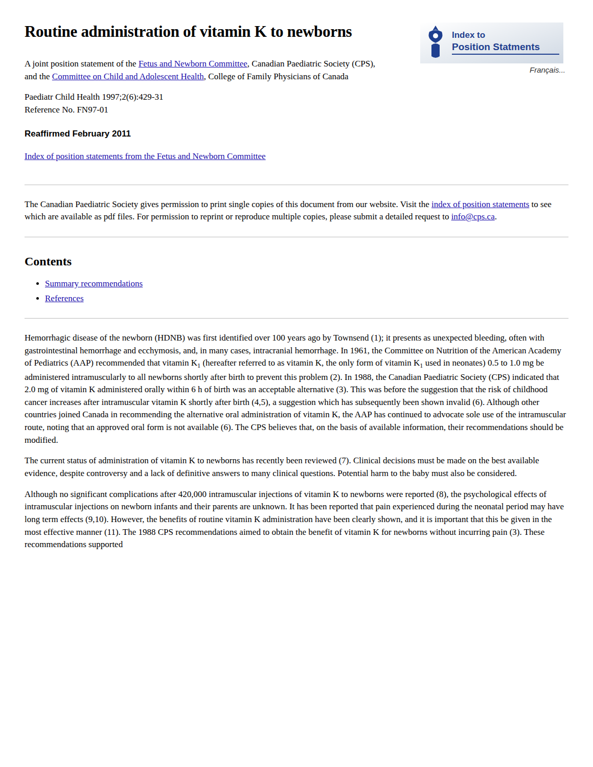Index to Position Statments
Français...
Routine administration of vitamin K to newborns
A joint position statement of the Fetus and Newborn Committee, Canadian Paediatric Society (CPS),
and the Committee on Child and Adolescent Health, College of Family Physicians of Canada
Paediatr Child Health 1997;2(6):429-31
Reference No. FN97-01
Reaffirmed February 2011
Index of position statements from the Fetus and Newborn Committee
The Canadian Paediatric Society gives permission to print single copies of this document from our website. Visit the index of position statements to see which are available as pdf files. For permission to reprint or reproduce multiple copies, please submit a detailed request to info@cps.ca.
Contents
Summary recommendations
References
Hemorrhagic disease of the newborn (HDNB) was first identified over 100 years ago by Townsend (1); it presents as unexpected bleeding, often with gastrointestinal hemorrhage and ecchymosis, and, in many cases, intracranial hemorrhage. In 1961, the Committee on Nutrition of the American Academy of Pediatrics (AAP) recommended that vitamin K1 (hereafter referred to as vitamin K, the only form of vitamin K1 used in neonates) 0.5 to 1.0 mg be administered intramuscularly to all newborns shortly after birth to prevent this problem (2). In 1988, the Canadian Paediatric Society (CPS) indicated that 2.0 mg of vitamin K administered orally within 6 h of birth was an acceptable alternative (3). This was before the suggestion that the risk of childhood cancer increases after intramuscular vitamin K shortly after birth (4,5), a suggestion which has subsequently been shown invalid (6). Although other countries joined Canada in recommending the alternative oral administration of vitamin K, the AAP has continued to advocate sole use of the intramuscular route, noting that an approved oral form is not available (6). The CPS believes that, on the basis of available information, their recommendations should be modified.
The current status of administration of vitamin K to newborns has recently been reviewed (7). Clinical decisions must be made on the best available evidence, despite controversy and a lack of definitive answers to many clinical questions. Potential harm to the baby must also be considered.
Although no significant complications after 420,000 intramuscular injections of vitamin K to newborns were reported (8), the psychological effects of intramuscular injections on newborn infants and their parents are unknown. It has been reported that pain experienced during the neonatal period may have long term effects (9,10). However, the benefits of routine vitamin K administration have been clearly shown, and it is important that this be given in the most effective manner (11). The 1988 CPS recommendations aimed to obtain the benefit of vitamin K for newborns without incurring pain (3). These recommendations supported